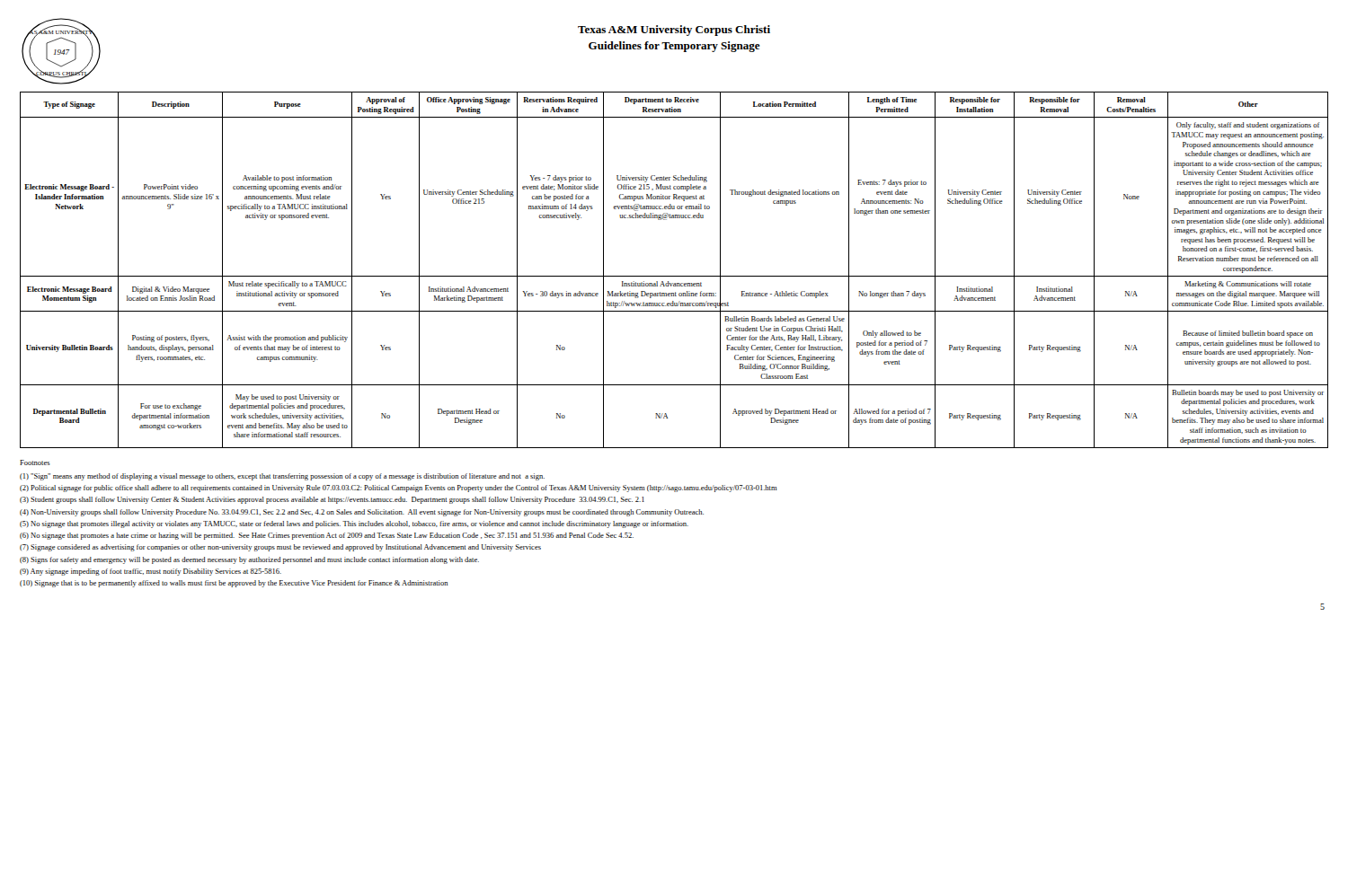AS A&M UNIVERSITY 1947 CORPUS CHRISTI
Texas A&M University Corpus Christi
Guidelines for Temporary Signage
| Type of Signage | Description | Purpose | Approval of Posting Required | Office Approving Signage Posting | Reservations Required in Advance | Department to Receive Reservation | Location Permitted | Length of Time Permitted | Responsible for Installation | Responsible for Removal | Removal Costs/Penalties | Other |
| --- | --- | --- | --- | --- | --- | --- | --- | --- | --- | --- | --- | --- |
| Electronic Message Board - Islander Information Network | PowerPoint video announcements. Slide size 16' x 9" | Available to post information concerning upcoming events and/or announcements. Must relate specifically to a TAMUCC institutional activity or sponsored event. | Yes | University Center Scheduling Office 215 | Yes - 7 days prior to event date; Monitor slide can be posted for a maximum of 14 days consecutively. | University Center Scheduling Office 215 , Must complete a Campus Monitor Request at events@tamucc.edu or email to uc.scheduling@tamucc.edu | Throughout designated locations on campus | Events: 7 days prior to event date Announcements: No longer than one semester | University Center Scheduling Office | University Center Scheduling Office | None | Only faculty, staff and student organizations of TAMUCC may request an announcement posting. Proposed announcements should announce schedule changes or deadlines, which are important to a wide cross-section of the campus; University Center Student Activities office reserves the right to reject messages which are inappropriate for posting on campus; The video announcement are run via PowerPoint. Department and organizations are to design their own presentation slide (one slide only). additional images, graphics, etc., will not be accepted once request has been processed. Request will be honored on a first-come, first-served basis. Reservation number must be referenced on all correspondence. |
| Electronic Message Board Momentum Sign | Digital & Video Marquee located on Ennis Joslin Road | Must relate specifically to a TAMUCC institutional activity or sponsored event. | Yes | Institutional Advancement Marketing Department | Yes - 30 days in advance | Institutional Advancement Marketing Department online form: http://www.tamucc.edu/marcom/request | Entrance - Athletic Complex | No longer than 7 days | Institutional Advancement | Institutional Advancement | N/A | Marketing & Communications will rotate messages on the digital marquee. Marquee will communicate Code Blue. Limited spots available. |
| University Bulletin Boards | Posting of posters, flyers, handouts, displays, personal flyers, roommates, etc. | Assist with the promotion and publicity of events that may be of interest to campus community. | Yes | | No | | Bulletin Boards labeled as General Use or Student Use in Corpus Christi Hall, Center for the Arts, Bay Hall, Library, Faculty Center, Center for Instruction, Center for Sciences, Engineering Building, O'Connor Building, Classroom East | Only allowed to be posted for a period of 7 days from the date of event | Party Requesting | Party Requesting | N/A | Because of limited bulletin board space on campus, certain guidelines must be followed to ensure boards are used appropriately. Non-university groups are not allowed to post. |
| Departmental Bulletin Board | For use to exchange departmental information amongst co-workers | May be used to post University or departmental policies and procedures, work schedules, university activities, event and benefits. May also be used to share informational staff resources. | No | Department Head or Designee | No | N/A | Approved by Department Head or Designee | Allowed for a period of 7 days from date of posting | Party Requesting | Party Requesting | N/A | Bulletin boards may be used to post University or departmental policies and procedures, work schedules, University activities, events and benefits. They may also be used to share informal staff information, such as invitation to departmental functions and thank-you notes. |
Footnotes
(1) "Sign" means any method of displaying a visual message to others, except that transferring possession of a copy of a message is distribution of literature and not a sign.
(2) Political signage for public office shall adhere to all requirements contained in University Rule 07.03.03.C2: Political Campaign Events on Property under the Control of Texas A&M University System (http://sago.tamu.edu/policy/07-03-01.htm
(3) Student groups shall follow University Center & Student Activities approval process available at https://events.tamucc.edu. Department groups shall follow University Procedure 33.04.99.C1, Sec. 2.1
(4) Non-University groups shall follow University Procedure No. 33.04.99.C1, Sec 2.2 and Sec, 4.2 on Sales and Solicitation. All event signage for Non-University groups must be coordinated through Community Outreach.
(5) No signage that promotes illegal activity or violates any TAMUCC, state or federal laws and policies. This includes alcohol, tobacco, fire arms, or violence and cannot include discriminatory language or information.
(6) No signage that promotes a hate crime or hazing will be permitted. See Hate Crimes prevention Act of 2009 and Texas State Law Education Code , Sec 37.151 and 51.936 and Penal Code Sec 4.52.
(7) Signage considered as advertising for companies or other non-university groups must be reviewed and approved by Institutional Advancement and University Services
(8) Signs for safety and emergency will be posted as deemed necessary by authorized personnel and must include contact information along with date.
(9) Any signage impeding of foot traffic, must notify Disability Services at 825-5816.
(10) Signage that is to be permanently affixed to walls must first be approved by the Executive Vice President for Finance & Administration
5